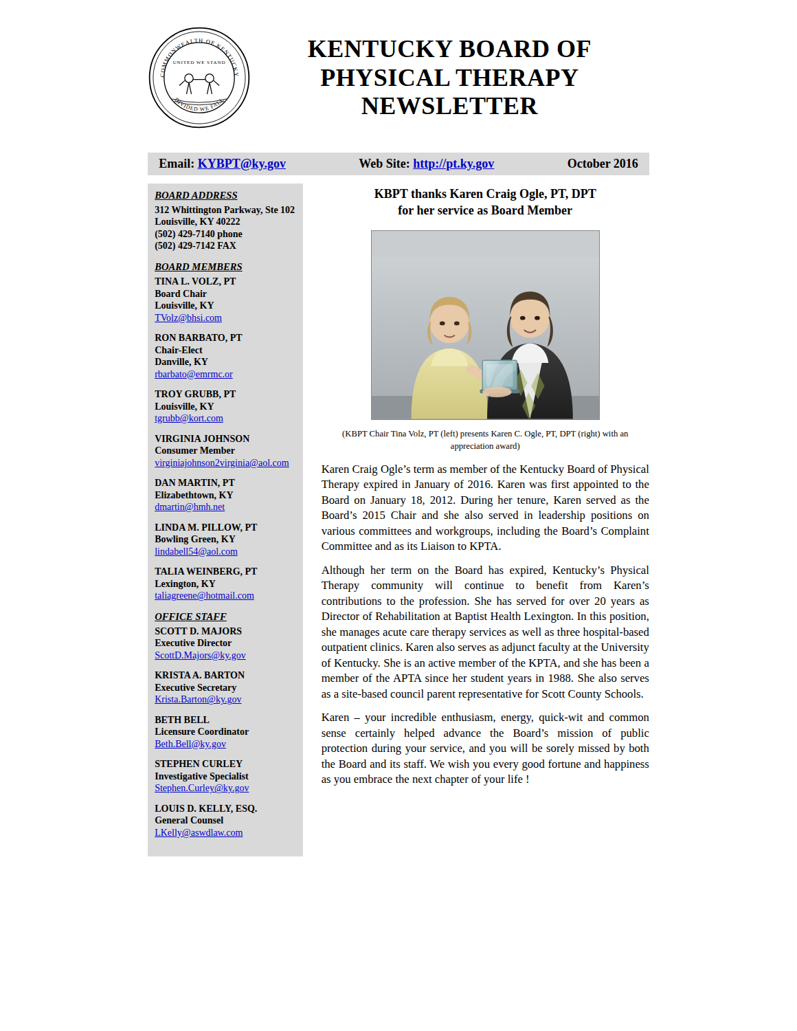COMMONWEALTH OF KENTUCKY DIVIDED WE FALL UNITED WE STAND
KENTUCKY BOARD OF
PHYSICAL THERAPY NEWSLETTER
Email: KYBPT@ky.gov
Web Site: http://pt.ky.gov
October 2016
BOARD ADDRESS
312 Whittington Parkway, Ste 102
Louisville, KY 40222
(502) 429-7140 phone
(502) 429-7142 FAX
BOARD MEMBERS
Tina L. Volz, PT
Board Chair
Louisville, KY
TVolz@bhsi.com
Ron Barbato, PT
Chair-Elect
Danville, KY
rbarbato@emrmc.or
Troy Grubb, PT
Louisville, KY
tgrubb@kort.com
Virginia Johnson
Consumer Member
virginiajohnson2virginia@aol.com
Dan Martin, PT
Elizabethtown, KY
dmartin@hmh.net
Linda M. Pillow, PT
Bowling Green, KY
lindabell54@aol.com
Talia Weinberg, PT
Lexington, KY
taliagreene@hotmail.com
OFFICE STAFF
Scott D. Majors
Executive Director
ScottD.Majors@ky.gov
Krista A. Barton
Executive Secretary
Krista.Barton@ky.gov
Beth Bell
Licensure Coordinator
Beth.Bell@ky.gov
Stephen Curley
Investigative Specialist
Stephen.Curley@ky.gov
Louis D. Kelly, Esq.
General Counsel
LKelly@aswdlaw.com
KBPT thanks Karen Craig Ogle, PT, DPT
for her service as Board Member
(KBPT Chair Tina Volz, PT (left) presents Karen C. Ogle, PT, DPT (right) with an appreciation award)
Karen Craig Ogle’s term as member of the Kentucky Board of Physical Therapy expired in January of 2016. Karen was first appointed to the Board on January 18, 2012. During her tenure, Karen served as the Board’s 2015 Chair and she also served in leadership positions on various committees and workgroups, including the Board’s Complaint Committee and as its Liaison to KPTA.
Although her term on the Board has expired, Kentucky’s Physical Therapy community will continue to benefit from Karen’s contributions to the profession. She has served for over 20 years as Director of Rehabilitation at Baptist Health Lexington. In this position, she manages acute care therapy services as well as three hospital-based outpatient clinics. Karen also serves as adjunct faculty at the University of Kentucky. She is an active member of the KPTA, and she has been a member of the APTA since her student years in 1988. She also serves as a site-based council parent representative for Scott County Schools.
Karen – your incredible enthusiasm, energy, quick-wit and common sense certainly helped advance the Board’s mission of public protection during your service, and you will be sorely missed by both the Board and its staff. We wish you every good fortune and happiness as you embrace the next chapter of your life !